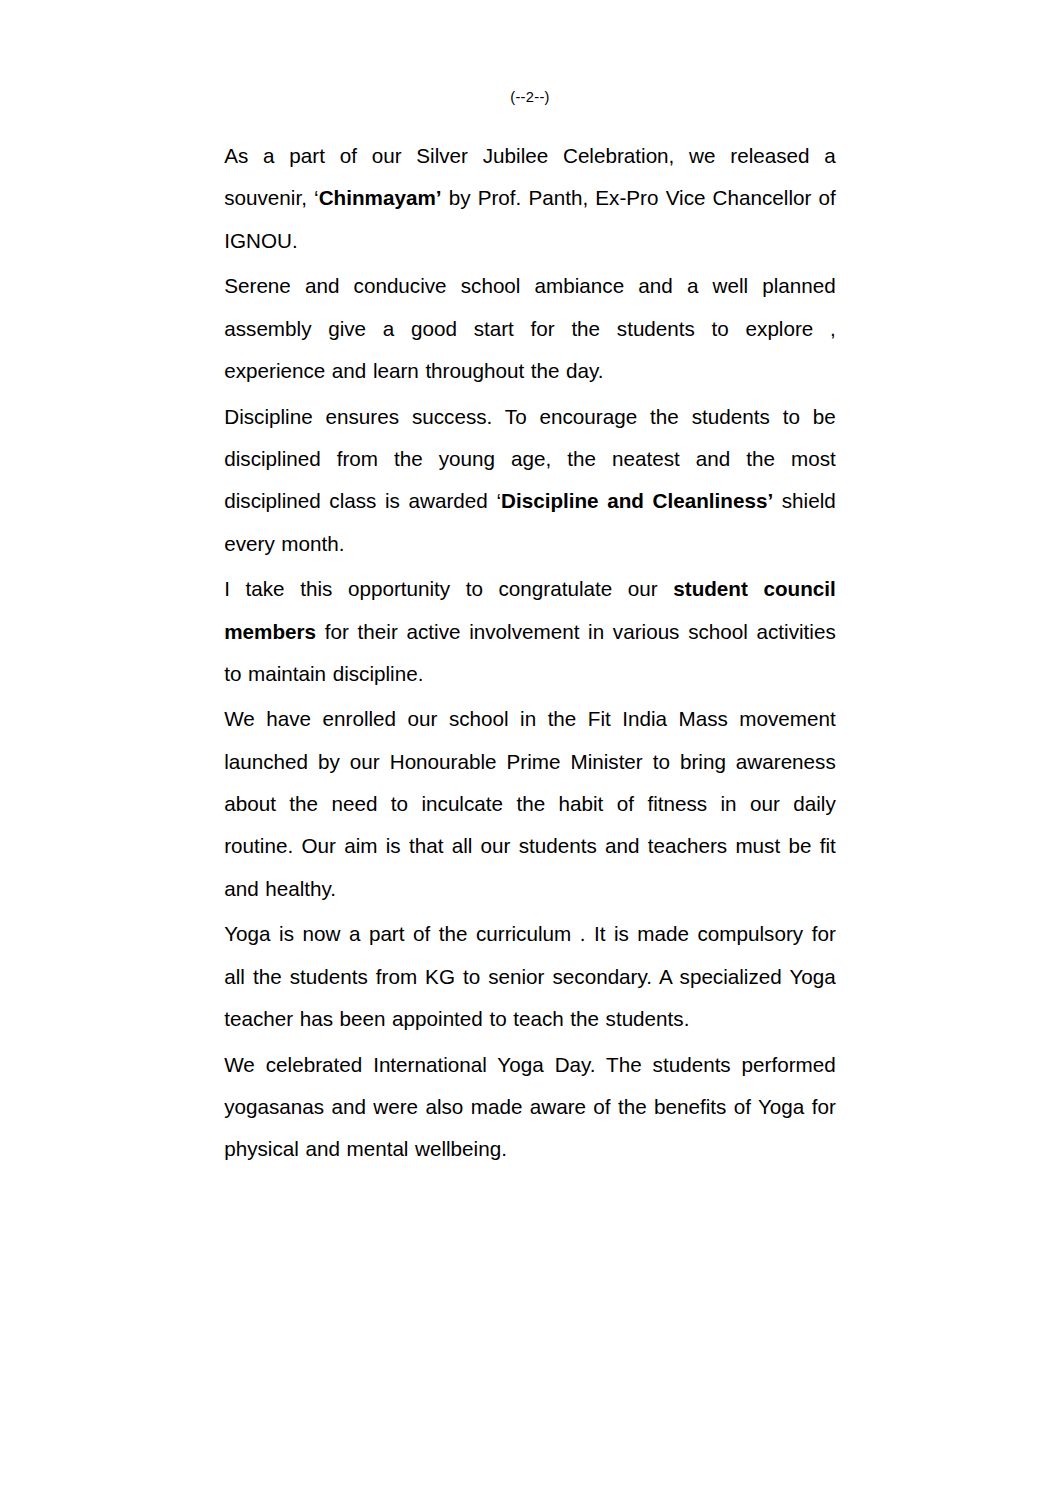(--2--)
As a part of our Silver Jubilee Celebration, we released a souvenir, ‘Chinmayam’ by Prof. Panth, Ex-Pro Vice Chancellor of IGNOU.
Serene and conducive school ambiance and a well planned assembly give a good start for the students to explore , experience and learn throughout the day.
Discipline ensures success. To encourage the students to be disciplined from the young age, the neatest and the most disciplined class is awarded ‘Discipline and Cleanliness’ shield every month.
I take this opportunity to congratulate our student council members for their active involvement in various school activities to maintain discipline.
We have enrolled our school in the Fit India Mass movement launched by our Honourable Prime Minister to bring awareness about the need to inculcate the habit of fitness in our daily routine. Our aim is that all our students and teachers must be fit and healthy.
Yoga is now a part of the curriculum . It is made compulsory for all the students from KG to senior secondary. A specialized Yoga teacher has been appointed to teach the students.
We celebrated International Yoga Day. The students performed yogasanas and were also made aware of the benefits of Yoga for physical and mental wellbeing.